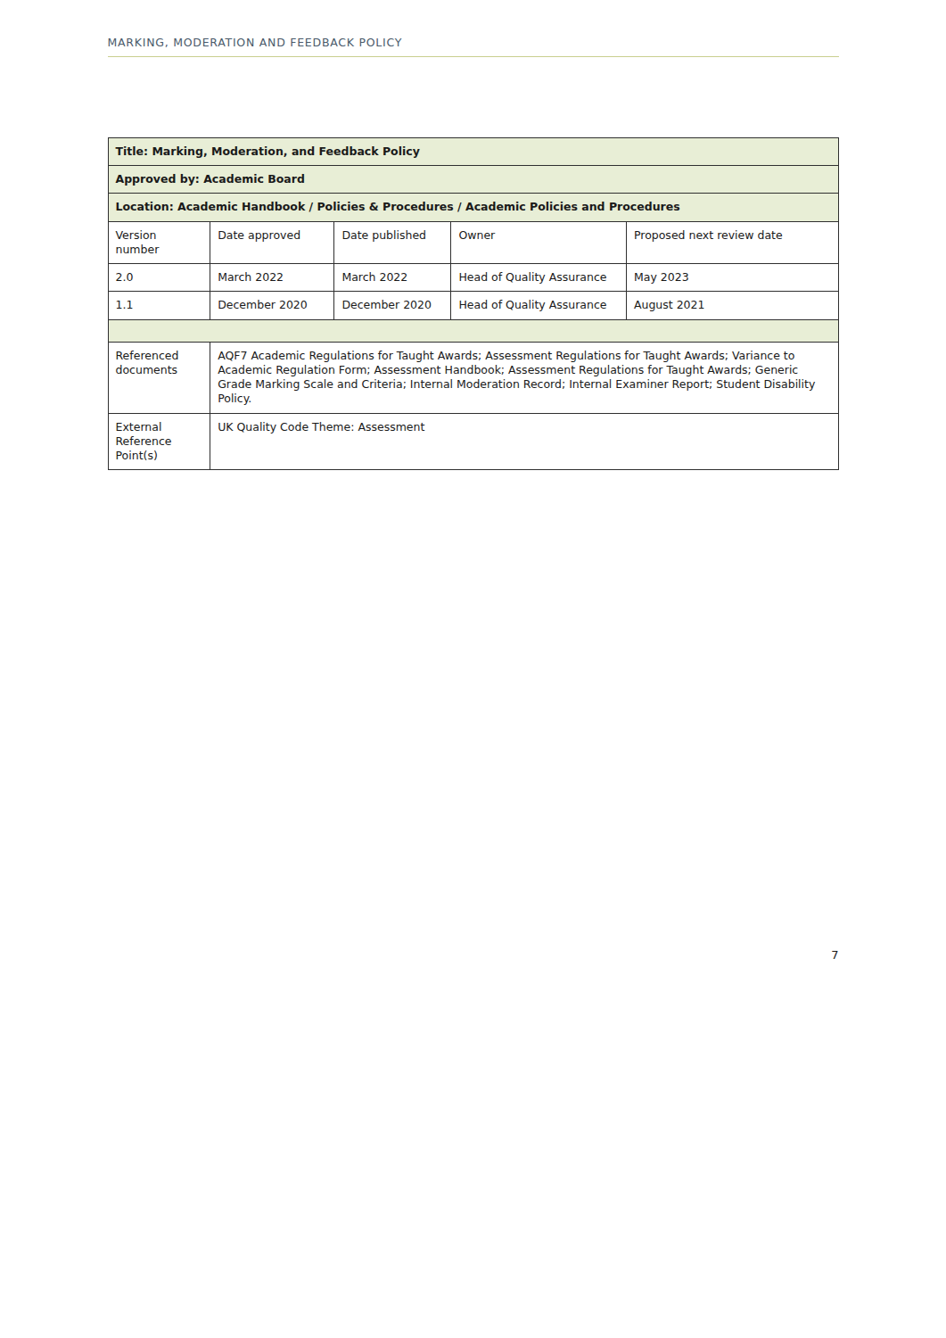Marking, Moderation and Feedback Policy
| Title: Marking, Moderation, and Feedback Policy |
| Approved by: Academic Board |
| Location: Academic Handbook / Policies & Procedures / Academic Policies and Procedures |
| Version number | Date approved | Date published | Owner | Proposed next review date |
| 2.0 | March 2022 | March 2022 | Head of Quality Assurance | May 2023 |
| 1.1 | December 2020 | December 2020 | Head of Quality Assurance | August 2021 |
| Referenced documents | AQF7 Academic Regulations for Taught Awards; Assessment Regulations for Taught Awards; Variance to Academic Regulation Form; Assessment Handbook; Assessment Regulations for Taught Awards; Generic Grade Marking Scale and Criteria; Internal Moderation Record; Internal Examiner Report; Student Disability Policy. |
| External Reference Point(s) | UK Quality Code Theme: Assessment |
7